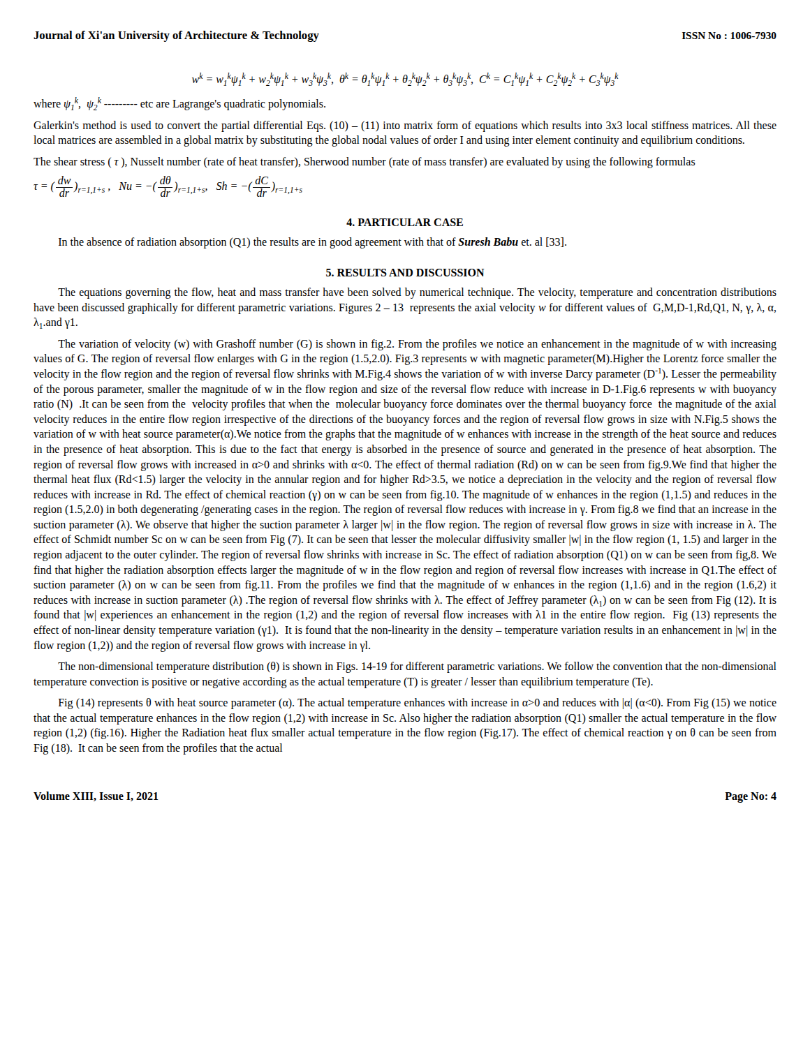Journal of Xi'an University of Architecture & Technology
ISSN No : 1006-7930
wk = w1k ψ1k + w2k ψ1k + w3k ψ3k, θk = θ1k ψ1k + θ2k ψ2k + θ3k ψ3k, Ck = C1k ψ1k + C2k ψ2k + C3k ψ3k
where ψ1k, ψ2k --------- etc are Lagrange's quadratic polynomials.
Galerkin's method is used to convert the partial differential Eqs. (10) – (11) into matrix form of equations which results into 3x3 local stiffness matrices. All these local matrices are assembled in a global matrix by substituting the global nodal values of order I and using inter element continuity and equilibrium conditions.
The shear stress ( τ ), Nusselt number (rate of heat transfer), Sherwood number (rate of mass transfer) are evaluated by using the following formulas
τ = (dw dr)r=1,1+s , Nu = −(dθ dr)r=1,1+s, Sh = −(dC dr)r=1,1+s
4. PARTICULAR CASE
In the absence of radiation absorption (Q1) the results are in good agreement with that of Suresh Babu et. al [33].
5. RESULTS AND DISCUSSION
The equations governing the flow, heat and mass transfer have been solved by numerical technique. The velocity, temperature and concentration distributions have been discussed graphically for different parametric variations. Figures 2 – 13 represents the axial velocity w for different values of G,M,D-1,Rd,Q1, N, γ, λ, α, λ1.and γ1.
The variation of velocity (w) with Grashoff number (G) is shown in fig.2. From the profiles we notice an enhancement in the magnitude of w with increasing values of G. The region of reversal flow enlarges with G in the region (1.5,2.0). Fig.3 represents w with magnetic parameter(M).Higher the Lorentz force smaller the velocity in the flow region and the region of reversal flow shrinks with M.Fig.4 shows the variation of w with inverse Darcy parameter (D-1). Lesser the permeability of the porous parameter, smaller the magnitude of w in the flow region and size of the reversal flow reduce with increase in D-1.Fig.6 represents w with buoyancy ratio (N) .It can be seen from the velocity profiles that when the molecular buoyancy force dominates over the thermal buoyancy force the magnitude of the axial velocity reduces in the entire flow region irrespective of the directions of the buoyancy forces and the region of reversal flow grows in size with N.Fig.5 shows the variation of w with heat source parameter(α).We notice from the graphs that the magnitude of w enhances with increase in the strength of the heat source and reduces in the presence of heat absorption. This is due to the fact that energy is absorbed in the presence of source and generated in the presence of heat absorption. The region of reversal flow grows with increased in α>0 and shrinks with α<0. The effect of thermal radiation (Rd) on w can be seen from fig.9.We find that higher the thermal heat flux (Rd<1.5) larger the velocity in the annular region and for higher Rd>3.5, we notice a depreciation in the velocity and the region of reversal flow reduces with increase in Rd. The effect of chemical reaction (γ) on w can be seen from fig.10. The magnitude of w enhances in the region (1,1.5) and reduces in the region (1.5,2.0) in both degenerating /generating cases in the region. The region of reversal flow reduces with increase in γ. From fig.8 we find that an increase in the suction parameter (λ). We observe that higher the suction parameter λ larger |w| in the flow region. The region of reversal flow grows in size with increase in λ. The effect of Schmidt number Sc on w can be seen from Fig (7). It can be seen that lesser the molecular diffusivity smaller |w| in the flow region (1, 1.5) and larger in the region adjacent to the outer cylinder. The region of reversal flow shrinks with increase in Sc. The effect of radiation absorption (Q1) on w can be seen from fig,8. We find that higher the radiation absorption effects larger the magnitude of w in the flow region and region of reversal flow increases with increase in Q1.The effect of suction parameter (λ) on w can be seen from fig.11. From the profiles we find that the magnitude of w enhances in the region (1,1.6) and in the region (1.6,2) it reduces with increase in suction parameter (λ) .The region of reversal flow shrinks with λ. The effect of Jeffrey parameter (λ1) on w can be seen from Fig (12). It is found that |w| experiences an enhancement in the region (1,2) and the region of reversal flow increases with λ1 in the entire flow region. Fig (13) represents the effect of non-linear density temperature variation (γ1). It is found that the non-linearity in the density – temperature variation results in an enhancement in |w| in the flow region (1,2)) and the region of reversal flow grows with increase in γl.
The non-dimensional temperature distribution (θ) is shown in Figs. 14-19 for different parametric variations. We follow the convention that the non-dimensional temperature convection is positive or negative according as the actual temperature (T) is greater / lesser than equilibrium temperature (Te).
Fig (14) represents θ with heat source parameter (α). The actual temperature enhances with increase in α>0 and reduces with |α| (α<0). From Fig (15) we notice that the actual temperature enhances in the flow region (1,2) with increase in Sc. Also higher the radiation absorption (Q1) smaller the actual temperature in the flow region (1,2) (fig.16). Higher the Radiation heat flux smaller actual temperature in the flow region (Fig.17). The effect of chemical reaction γ on θ can be seen from Fig (18). It can be seen from the profiles that the actual
Volume XIII, Issue I, 2021
Page No: 4